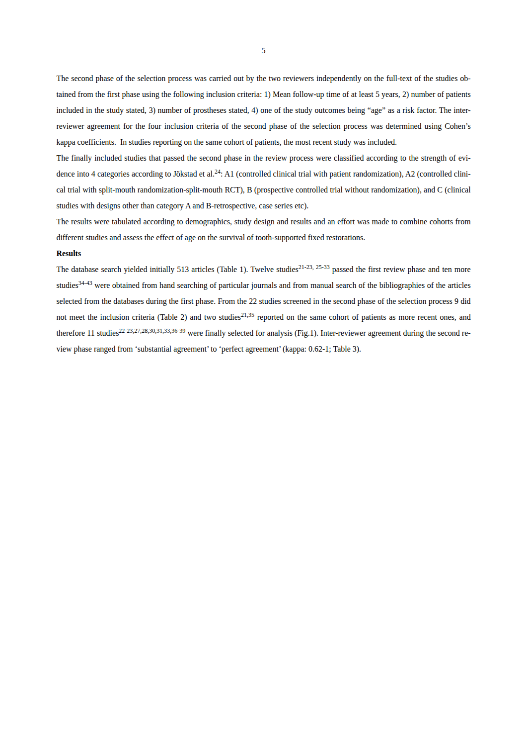5
The second phase of the selection process was carried out by the two reviewers independently on the full-text of the studies obtained from the first phase using the following inclusion criteria: 1) Mean follow-up time of at least 5 years, 2) number of patients included in the study stated, 3) number of prostheses stated, 4) one of the study outcomes being “age” as a risk factor. The inter-reviewer agreement for the four inclusion criteria of the second phase of the selection process was determined using Cohen’s kappa coefficients. In studies reporting on the same cohort of patients, the most recent study was included.
The finally included studies that passed the second phase in the review process were classified according to the strength of evidence into 4 categories according to Jökstad et al.24: A1 (controlled clinical trial with patient randomization), A2 (controlled clinical trial with split-mouth randomization-split-mouth RCT), B (prospective controlled trial without randomization), and C (clinical studies with designs other than category A and B-retrospective, case series etc).
The results were tabulated according to demographics, study design and results and an effort was made to combine cohorts from different studies and assess the effect of age on the survival of tooth-supported fixed restorations.
Results
The database search yielded initially 513 articles (Table 1). Twelve studies21-23, 25-33 passed the first review phase and ten more studies34-43 were obtained from hand searching of particular journals and from manual search of the bibliographies of the articles selected from the databases during the first phase. From the 22 studies screened in the second phase of the selection process 9 did not meet the inclusion criteria (Table 2) and two studies21,35 reported on the same cohort of patients as more recent ones, and therefore 11 studies22-23,27,28,30,31,33,36-39 were finally selected for analysis (Fig.1). Inter-reviewer agreement during the second review phase ranged from ‘substantial agreement’ to ‘perfect agreement’ (kappa: 0.62-1; Table 3).